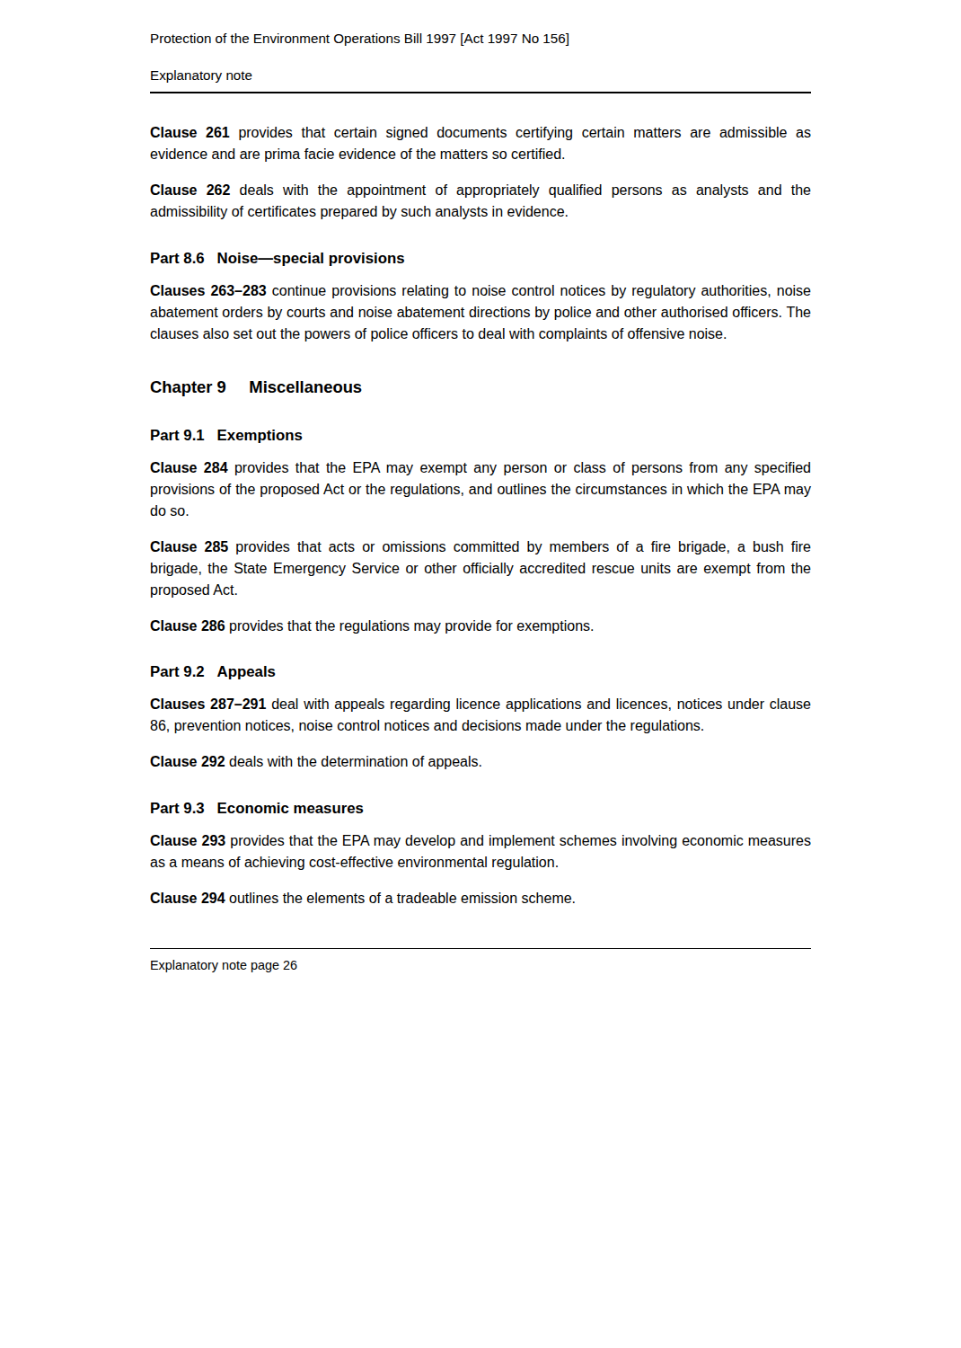Protection of the Environment Operations Bill 1997 [Act 1997 No 156]
Explanatory note
Clause 261 provides that certain signed documents certifying certain matters are admissible as evidence and are prima facie evidence of the matters so certified.
Clause 262 deals with the appointment of appropriately qualified persons as analysts and the admissibility of certificates prepared by such analysts in evidence.
Part 8.6 Noise—special provisions
Clauses 263–283 continue provisions relating to noise control notices by regulatory authorities, noise abatement orders by courts and noise abatement directions by police and other authorised officers. The clauses also set out the powers of police officers to deal with complaints of offensive noise.
Chapter 9 Miscellaneous
Part 9.1 Exemptions
Clause 284 provides that the EPA may exempt any person or class of persons from any specified provisions of the proposed Act or the regulations, and outlines the circumstances in which the EPA may do so.
Clause 285 provides that acts or omissions committed by members of a fire brigade, a bush fire brigade, the State Emergency Service or other officially accredited rescue units are exempt from the proposed Act.
Clause 286 provides that the regulations may provide for exemptions.
Part 9.2 Appeals
Clauses 287–291 deal with appeals regarding licence applications and licences, notices under clause 86, prevention notices, noise control notices and decisions made under the regulations.
Clause 292 deals with the determination of appeals.
Part 9.3 Economic measures
Clause 293 provides that the EPA may develop and implement schemes involving economic measures as a means of achieving cost-effective environmental regulation.
Clause 294 outlines the elements of a tradeable emission scheme.
Explanatory note page 26